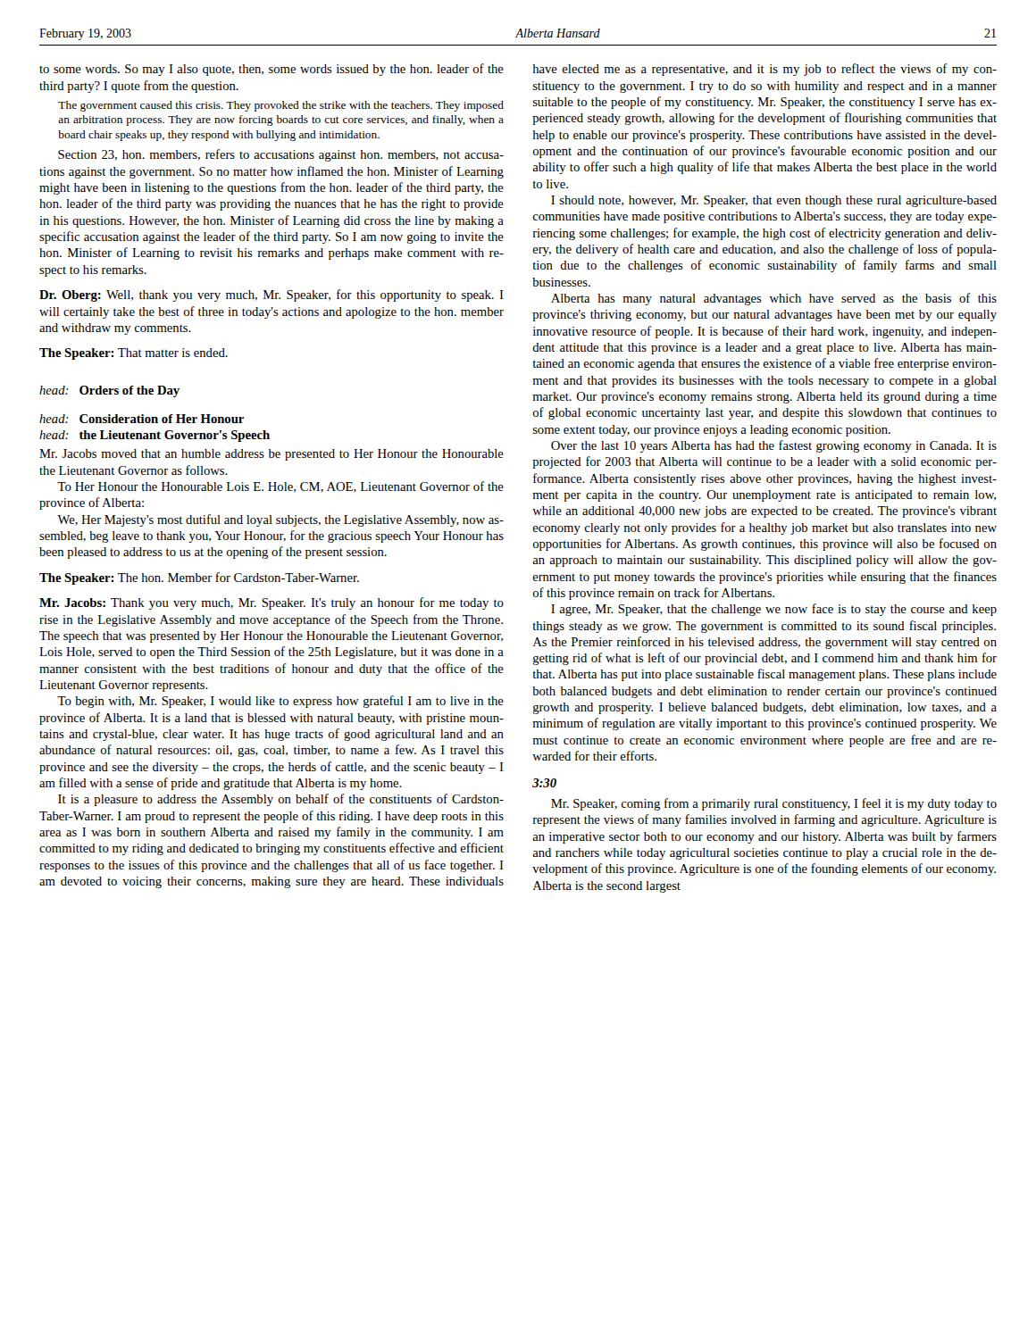February 19, 2003 Alberta Hansard 21
to some words. So may I also quote, then, some words issued by the hon. leader of the third party? I quote from the question.
The government caused this crisis. They provoked the strike with the teachers. They imposed an arbitration process. They are now forcing boards to cut core services, and finally, when a board chair speaks up, they respond with bullying and intimidation.
Section 23, hon. members, refers to accusations against hon. members, not accusations against the government. So no matter how inflamed the hon. Minister of Learning might have been in listening to the questions from the hon. leader of the third party, the hon. leader of the third party was providing the nuances that he has the right to provide in his questions. However, the hon. Minister of Learning did cross the line by making a specific accusation against the leader of the third party. So I am now going to invite the hon. Minister of Learning to revisit his remarks and perhaps make comment with respect to his remarks.
Dr. Oberg: Well, thank you very much, Mr. Speaker, for this opportunity to speak. I will certainly take the best of three in today's actions and apologize to the hon. member and withdraw my comments.
The Speaker: That matter is ended.
head: Orders of the Day
head: Consideration of Her Honour
head: the Lieutenant Governor's Speech
Mr. Jacobs moved that an humble address be presented to Her Honour the Honourable the Lieutenant Governor as follows.
To Her Honour the Honourable Lois E. Hole, CM, AOE, Lieutenant Governor of the province of Alberta:
We, Her Majesty's most dutiful and loyal subjects, the Legislative Assembly, now assembled, beg leave to thank you, Your Honour, for the gracious speech Your Honour has been pleased to address to us at the opening of the present session.
The Speaker: The hon. Member for Cardston-Taber-Warner.
Mr. Jacobs: Thank you very much, Mr. Speaker. It's truly an honour for me today to rise in the Legislative Assembly and move acceptance of the Speech from the Throne. The speech that was presented by Her Honour the Honourable the Lieutenant Governor, Lois Hole, served to open the Third Session of the 25th Legislature, but it was done in a manner consistent with the best traditions of honour and duty that the office of the Lieutenant Governor represents.
To begin with, Mr. Speaker, I would like to express how grateful I am to live in the province of Alberta. It is a land that is blessed with natural beauty, with pristine mountains and crystal-blue, clear water. It has huge tracts of good agricultural land and an abundance of natural resources: oil, gas, coal, timber, to name a few. As I travel this province and see the diversity – the crops, the herds of cattle, and the scenic beauty – I am filled with a sense of pride and gratitude that Alberta is my home.
It is a pleasure to address the Assembly on behalf of the constituents of Cardston-Taber-Warner. I am proud to represent the people of this riding. I have deep roots in this area as I was born in southern Alberta and raised my family in the community. I am committed to my riding and dedicated to bringing my constituents effective and efficient responses to the issues of this province and the challenges that all of us face together. I am devoted to voicing their concerns, making sure they are heard. These individuals have elected me as a representative, and it is my job to reflect the views of my constituency to the government. I try to do so with humility and respect and in a manner suitable to the people of my constituency. Mr. Speaker, the constituency I serve has experienced steady growth, allowing for the development of flourishing communities that help to enable our province's prosperity. These contributions have assisted in the development and the continuation of our province's favourable economic position and our ability to offer such a high quality of life that makes Alberta the best place in the world to live.
I should note, however, Mr. Speaker, that even though these rural agriculture-based communities have made positive contributions to Alberta's success, they are today experiencing some challenges; for example, the high cost of electricity generation and delivery, the delivery of health care and education, and also the challenge of loss of population due to the challenges of economic sustainability of family farms and small businesses.
Alberta has many natural advantages which have served as the basis of this province's thriving economy, but our natural advantages have been met by our equally innovative resource of people. It is because of their hard work, ingenuity, and independent attitude that this province is a leader and a great place to live. Alberta has maintained an economic agenda that ensures the existence of a viable free enterprise environment and that provides its businesses with the tools necessary to compete in a global market. Our province's economy remains strong. Alberta held its ground during a time of global economic uncertainty last year, and despite this slowdown that continues to some extent today, our province enjoys a leading economic position.
Over the last 10 years Alberta has had the fastest growing economy in Canada. It is projected for 2003 that Alberta will continue to be a leader with a solid economic performance. Alberta consistently rises above other provinces, having the highest investment per capita in the country. Our unemployment rate is anticipated to remain low, while an additional 40,000 new jobs are expected to be created. The province's vibrant economy clearly not only provides for a healthy job market but also translates into new opportunities for Albertans. As growth continues, this province will also be focused on an approach to maintain our sustainability. This disciplined policy will allow the government to put money towards the province's priorities while ensuring that the finances of this province remain on track for Albertans.
I agree, Mr. Speaker, that the challenge we now face is to stay the course and keep things steady as we grow. The government is committed to its sound fiscal principles. As the Premier reinforced in his televised address, the government will stay centred on getting rid of what is left of our provincial debt, and I commend him and thank him for that. Alberta has put into place sustainable fiscal management plans. These plans include both balanced budgets and debt elimination to render certain our province's continued growth and prosperity. I believe balanced budgets, debt elimination, low taxes, and a minimum of regulation are vitally important to this province's continued prosperity. We must continue to create an economic environment where people are free and are rewarded for their efforts.
3:30
Mr. Speaker, coming from a primarily rural constituency, I feel it is my duty today to represent the views of many families involved in farming and agriculture. Agriculture is an imperative sector both to our economy and our history. Alberta was built by farmers and ranchers while today agricultural societies continue to play a crucial role in the development of this province. Agriculture is one of the founding elements of our economy. Alberta is the second largest